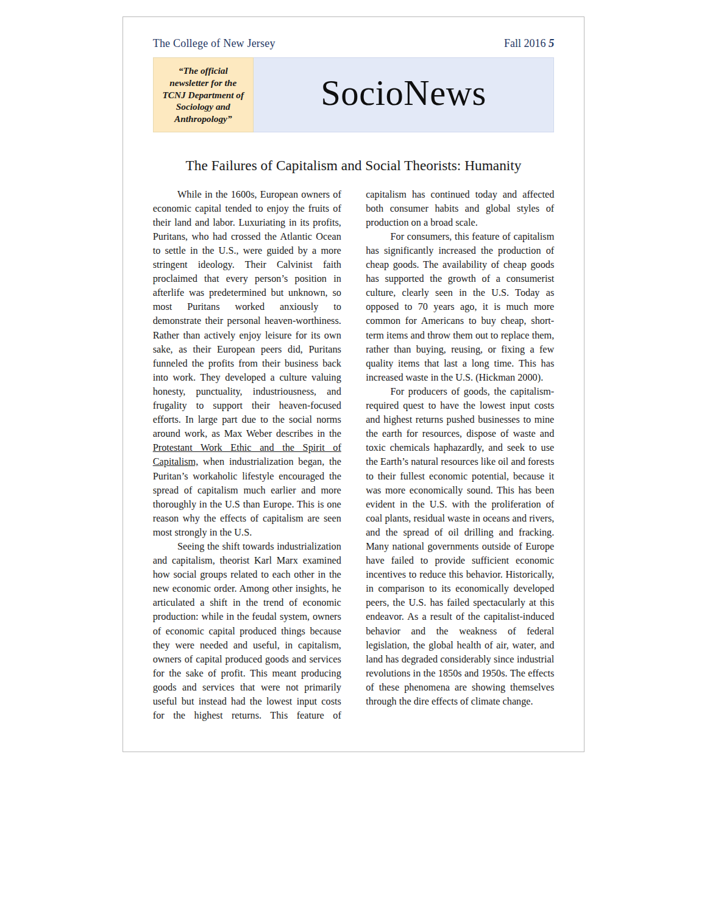The College of New Jersey
Fall 2016 5
“The official newsletter for the TCNJ Department of Sociology and Anthropology”
SocioNews
The Failures of Capitalism and Social Theorists: Humanity
While in the 1600s, European owners of economic capital tended to enjoy the fruits of their land and labor. Luxuriating in its profits, Puritans, who had crossed the Atlantic Ocean to settle in the U.S., were guided by a more stringent ideology. Their Calvinist faith proclaimed that every person’s position in afterlife was predetermined but unknown, so most Puritans worked anxiously to demonstrate their personal heaven-worthiness. Rather than actively enjoy leisure for its own sake, as their European peers did, Puritans funneled the profits from their business back into work. They developed a culture valuing honesty, punctuality, industriousness, and frugality to support their heaven-focused efforts. In large part due to the social norms around work, as Max Weber describes in the Protestant Work Ethic and the Spirit of Capitalism, when industrialization began, the Puritan’s workaholic lifestyle encouraged the spread of capitalism much earlier and more thoroughly in the U.S than Europe. This is one reason why the effects of capitalism are seen most strongly in the U.S.
Seeing the shift towards industrialization and capitalism, theorist Karl Marx examined how social groups related to each other in the new economic order. Among other insights, he articulated a shift in the trend of economic production: while in the feudal system, owners of economic capital produced things because they were needed and useful, in capitalism, owners of capital produced goods and services for the sake of profit. This meant producing goods and services that were not primarily useful but instead had the lowest input costs for the highest returns. This feature of capitalism has continued today and affected both consumer habits and global styles of production on a broad scale.
For consumers, this feature of capitalism has significantly increased the production of cheap goods. The availability of cheap goods has supported the growth of a consumerist culture, clearly seen in the U.S. Today as opposed to 70 years ago, it is much more common for Americans to buy cheap, short-term items and throw them out to replace them, rather than buying, reusing, or fixing a few quality items that last a long time. This has increased waste in the U.S. (Hickman 2000).
For producers of goods, the capitalism-required quest to have the lowest input costs and highest returns pushed businesses to mine the earth for resources, dispose of waste and toxic chemicals haphazardly, and seek to use the Earth’s natural resources like oil and forests to their fullest economic potential, because it was more economically sound. This has been evident in the U.S. with the proliferation of coal plants, residual waste in oceans and rivers, and the spread of oil drilling and fracking. Many national governments outside of Europe have failed to provide sufficient economic incentives to reduce this behavior. Historically, in comparison to its economically developed peers, the U.S. has failed spectacularly at this endeavor. As a result of the capitalist-induced behavior and the weakness of federal legislation, the global health of air, water, and land has degraded considerably since industrial revolutions in the 1850s and 1950s. The effects of these phenomena are showing themselves through the dire effects of climate change.